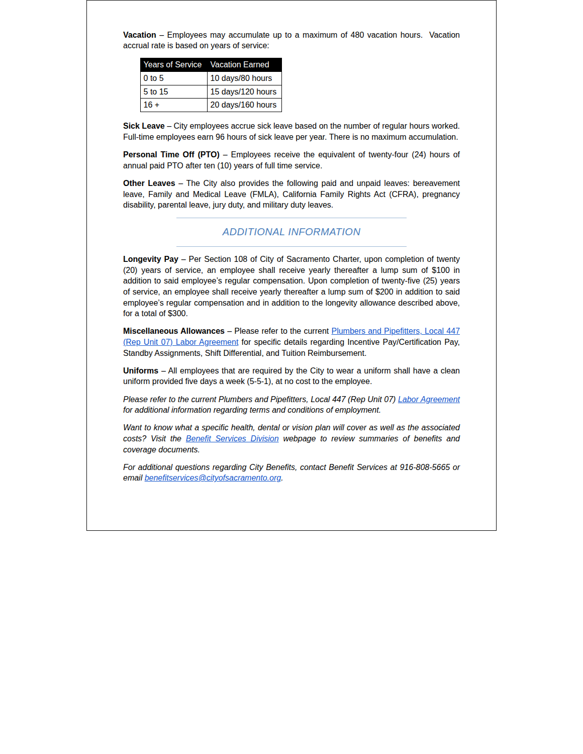Vacation – Employees may accumulate up to a maximum of 480 vacation hours. Vacation accrual rate is based on years of service:
| Years of Service | Vacation Earned |
| --- | --- |
| 0 to 5 | 10 days/80 hours |
| 5 to 15 | 15 days/120 hours |
| 16 + | 20 days/160 hours |
Sick Leave – City employees accrue sick leave based on the number of regular hours worked. Full-time employees earn 96 hours of sick leave per year. There is no maximum accumulation.
Personal Time Off (PTO) – Employees receive the equivalent of twenty-four (24) hours of annual paid PTO after ten (10) years of full time service.
Other Leaves – The City also provides the following paid and unpaid leaves: bereavement leave, Family and Medical Leave (FMLA), California Family Rights Act (CFRA), pregnancy disability, parental leave, jury duty, and military duty leaves.
ADDITIONAL INFORMATION
Longevity Pay – Per Section 108 of City of Sacramento Charter, upon completion of twenty (20) years of service, an employee shall receive yearly thereafter a lump sum of $100 in addition to said employee’s regular compensation. Upon completion of twenty-five (25) years of service, an employee shall receive yearly thereafter a lump sum of $200 in addition to said employee’s regular compensation and in addition to the longevity allowance described above, for a total of $300.
Miscellaneous Allowances – Please refer to the current Plumbers and Pipefitters, Local 447 (Rep Unit 07) Labor Agreement for specific details regarding Incentive Pay/Certification Pay, Standby Assignments, Shift Differential, and Tuition Reimbursement.
Uniforms – All employees that are required by the City to wear a uniform shall have a clean uniform provided five days a week (5-5-1), at no cost to the employee.
Please refer to the current Plumbers and Pipefitters, Local 447 (Rep Unit 07) Labor Agreement for additional information regarding terms and conditions of employment.
Want to know what a specific health, dental or vision plan will cover as well as the associated costs? Visit the Benefit Services Division webpage to review summaries of benefits and coverage documents.
For additional questions regarding City Benefits, contact Benefit Services at 916-808-5665 or email benefitservices@cityofsacramento.org.